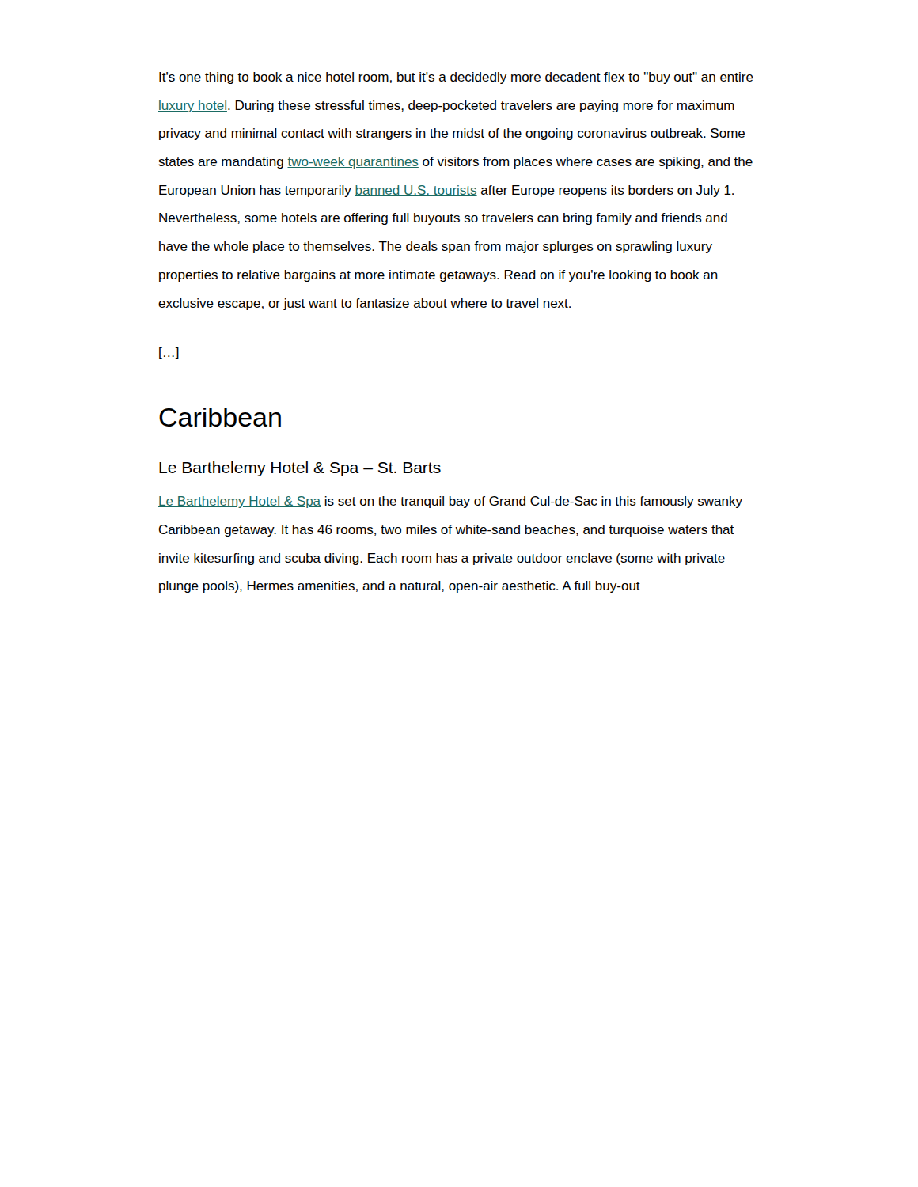It's one thing to book a nice hotel room, but it's a decidedly more decadent flex to "buy out" an entire luxury hotel. During these stressful times, deep-pocketed travelers are paying more for maximum privacy and minimal contact with strangers in the midst of the ongoing coronavirus outbreak. Some states are mandating two-week quarantines of visitors from places where cases are spiking, and the European Union has temporarily banned U.S. tourists after Europe reopens its borders on July 1. Nevertheless, some hotels are offering full buyouts so travelers can bring family and friends and have the whole place to themselves. The deals span from major splurges on sprawling luxury properties to relative bargains at more intimate getaways. Read on if you're looking to book an exclusive escape, or just want to fantasize about where to travel next.
[…]
Caribbean
Le Barthelemy Hotel & Spa – St. Barts
Le Barthelemy Hotel & Spa is set on the tranquil bay of Grand Cul-de-Sac in this famously swanky Caribbean getaway. It has 46 rooms, two miles of white-sand beaches, and turquoise waters that invite kitesurfing and scuba diving. Each room has a private outdoor enclave (some with private plunge pools), Hermes amenities, and a natural, open-air aesthetic. A full buy-out